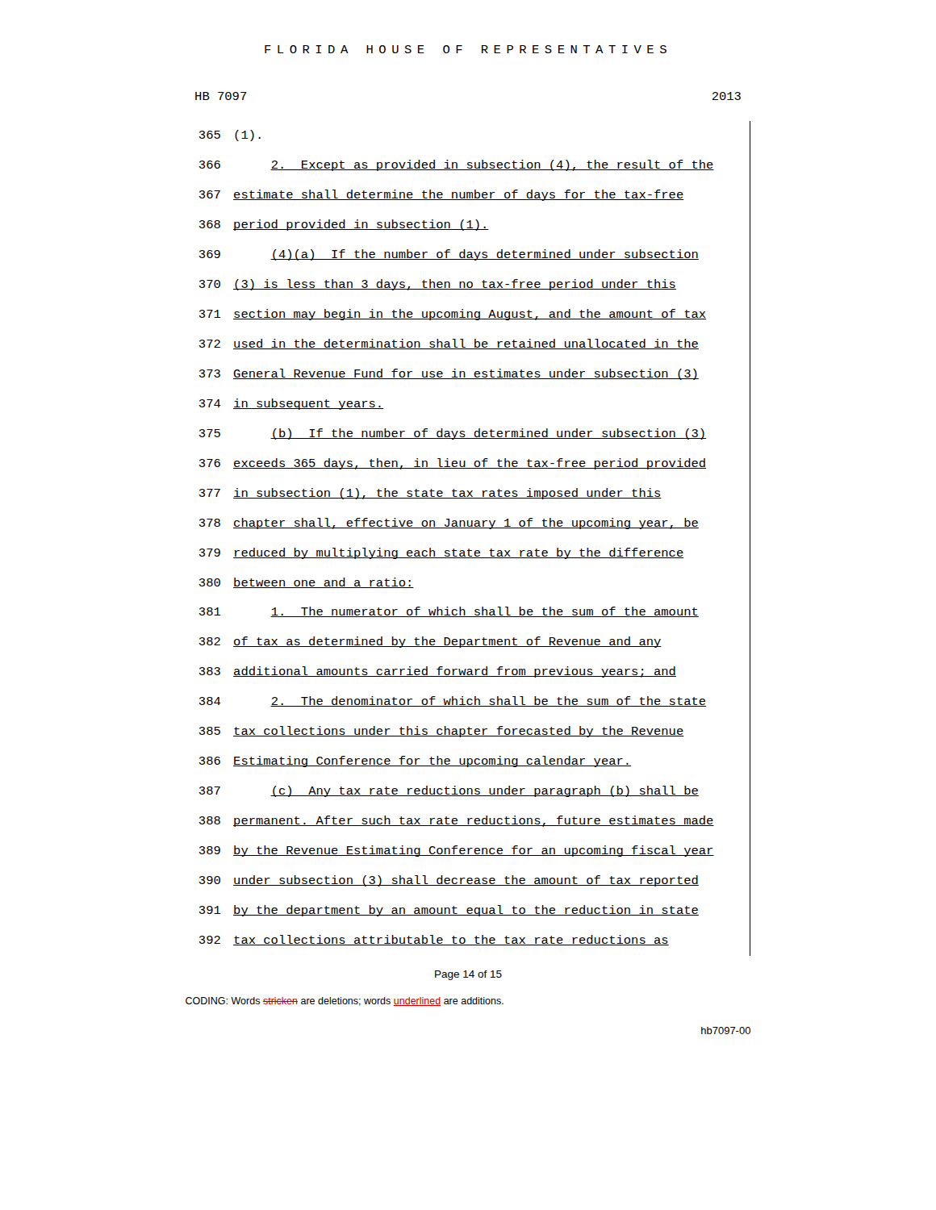FLORIDA HOUSE OF REPRESENTATIVES
HB 7097 2013
365(1).
366 2. Except as provided in subsection (4), the result of the
367 estimate shall determine the number of days for the tax-free
368 period provided in subsection (1).
369 (4)(a) If the number of days determined under subsection
370(3) is less than 3 days, then no tax-free period under this
371 section may begin in the upcoming August, and the amount of tax
372 used in the determination shall be retained unallocated in the
373 General Revenue Fund for use in estimates under subsection (3)
374 in subsequent years.
375 (b) If the number of days determined under subsection (3)
376 exceeds 365 days, then, in lieu of the tax-free period provided
377 in subsection (1), the state tax rates imposed under this
378 chapter shall, effective on January 1 of the upcoming year, be
379 reduced by multiplying each state tax rate by the difference
380 between one and a ratio:
381 1. The numerator of which shall be the sum of the amount
382 of tax as determined by the Department of Revenue and any
383 additional amounts carried forward from previous years; and
384 2. The denominator of which shall be the sum of the state
385 tax collections under this chapter forecasted by the Revenue
386 Estimating Conference for the upcoming calendar year.
387 (c) Any tax rate reductions under paragraph (b) shall be
388 permanent. After such tax rate reductions, future estimates made
389 by the Revenue Estimating Conference for an upcoming fiscal year
390 under subsection (3) shall decrease the amount of tax reported
391 by the department by an amount equal to the reduction in state
392 tax collections attributable to the tax rate reductions as
Page 14 of 15
CODING: Words stricken are deletions; words underlined are additions.
hb7097-00